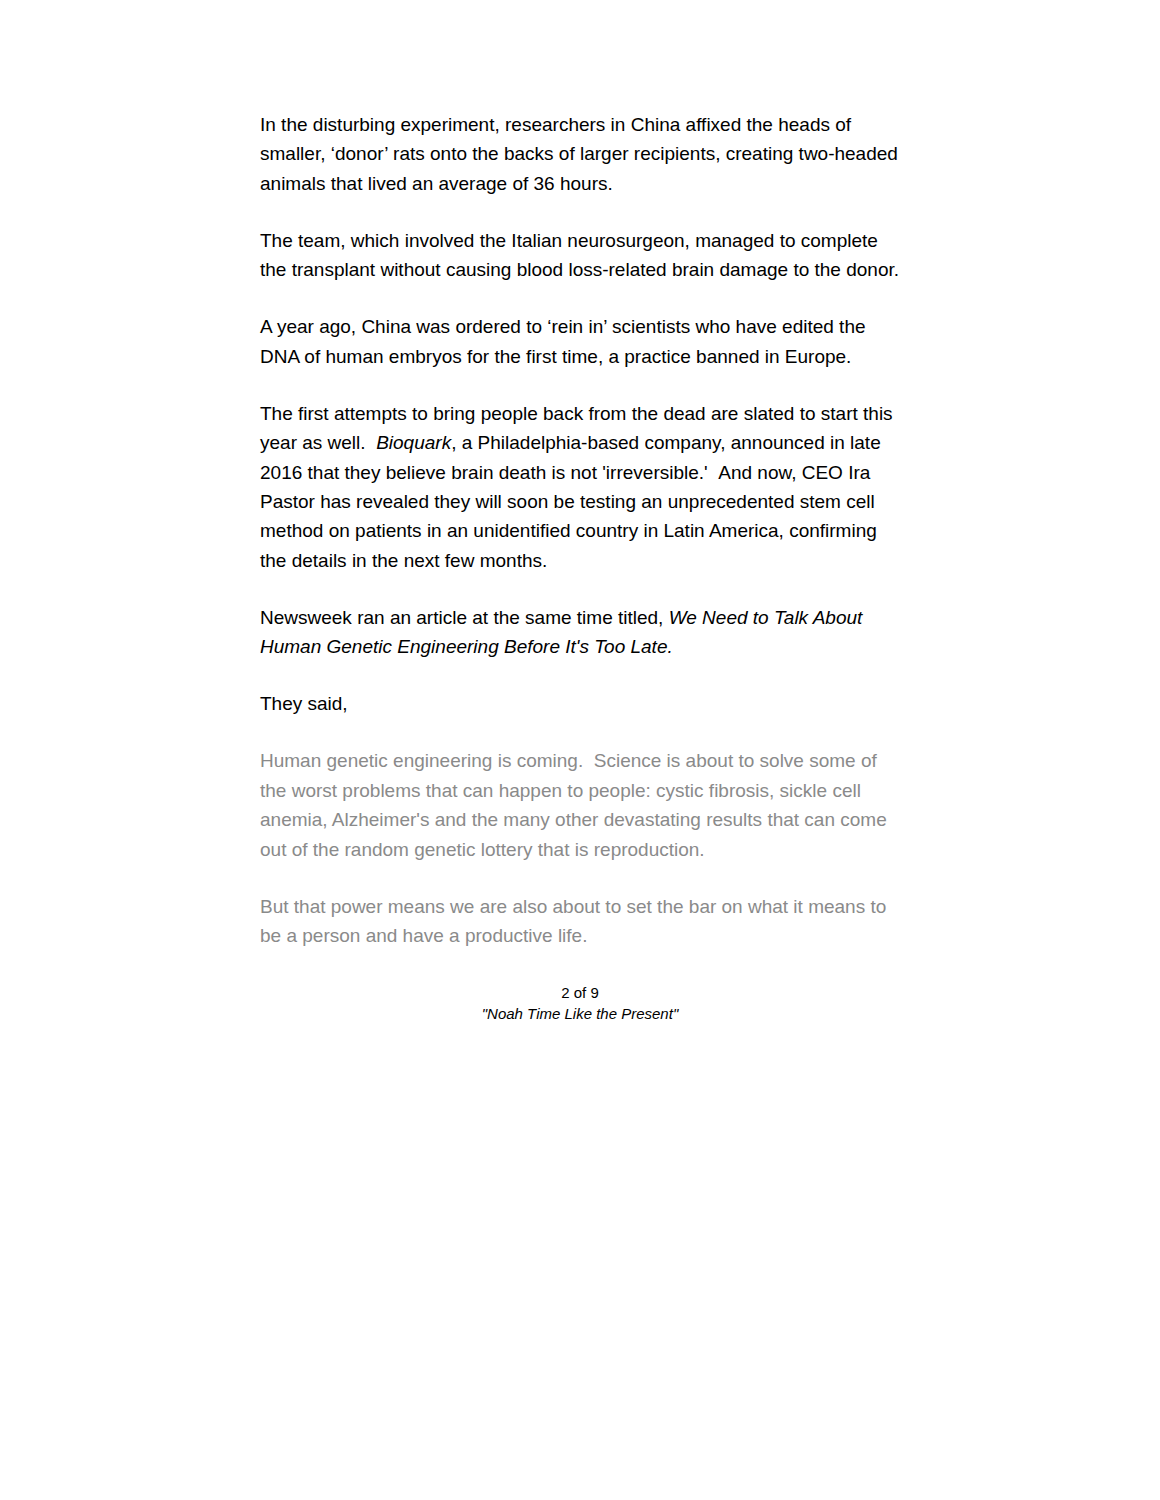In the disturbing experiment, researchers in China affixed the heads of smaller, ‘donor’ rats onto the backs of larger recipients, creating two-headed animals that lived an average of 36 hours.
The team, which involved the Italian neurosurgeon, managed to complete the transplant without causing blood loss-related brain damage to the donor.
A year ago, China was ordered to ‘rein in’ scientists who have edited the DNA of human embryos for the first time, a practice banned in Europe.
The first attempts to bring people back from the dead are slated to start this year as well. Bioquark, a Philadelphia-based company, announced in late 2016 that they believe brain death is not 'irreversible.' And now, CEO Ira Pastor has revealed they will soon be testing an unprecedented stem cell method on patients in an unidentified country in Latin America, confirming the details in the next few months.
Newsweek ran an article at the same time titled, We Need to Talk About Human Genetic Engineering Before It's Too Late.
They said,
Human genetic engineering is coming. Science is about to solve some of the worst problems that can happen to people: cystic fibrosis, sickle cell anemia, Alzheimer's and the many other devastating results that can come out of the random genetic lottery that is reproduction.
But that power means we are also about to set the bar on what it means to be a person and have a productive life.
2 of 9
"Noah Time Like the Present"